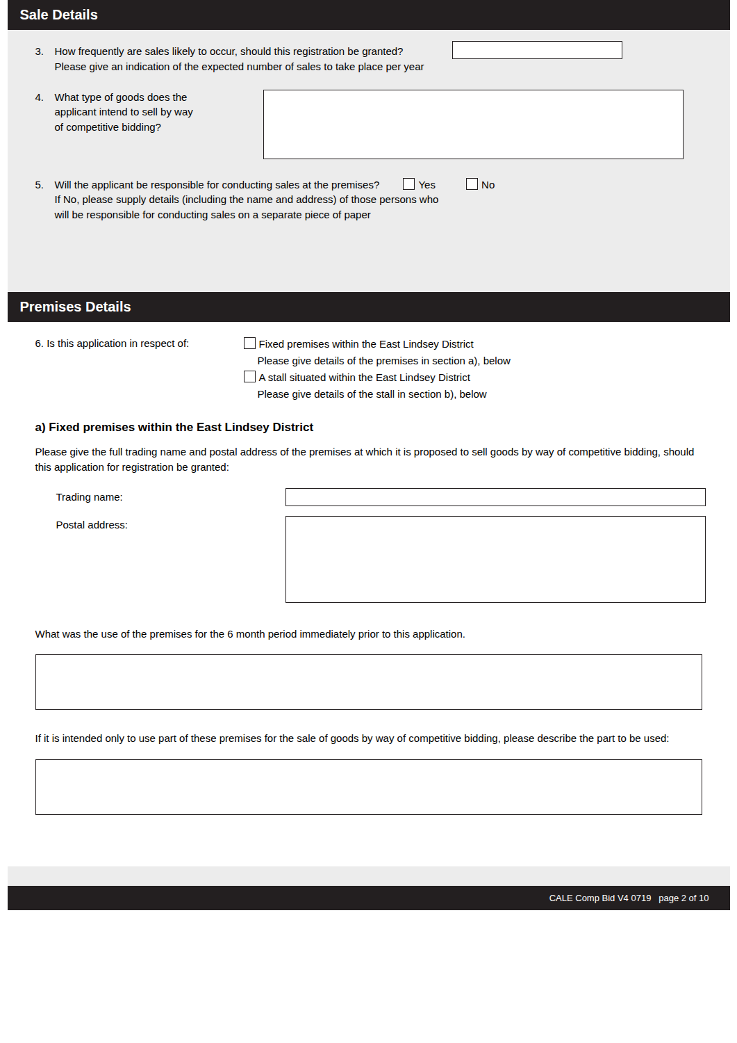Sale Details
3.
How frequently are sales likely to occur, should this registration be granted?
Please give an indication of the expected number of sales to take place per year
4.
What type of goods does the
applicant intend to sell by way
of competitive bidding?
5.
Will the applicant be responsible for conducting sales at the premises? Yes No
If No, please supply details (including the name and address) of those persons who
will be responsible for conducting sales on a separate piece of paper
Premises Details
6. Is this application in respect of:
Fixed premises within the East Lindsey District
Please give details of the premises in section a), below
A stall situated within the East Lindsey District
Please give details of the stall in section b), below
a) Fixed premises within the East Lindsey District
Please give the full trading name and postal address of the premises at which it is proposed to sell goods by way of competitive bidding, should this application for registration be granted:
Trading name:
Postal address:
What was the use of the premises for the 6 month period immediately prior to this application.
If it is intended only to use part of these premises for the sale of goods by way of competitive bidding, please describe the part to be used:
CALE Comp Bid V4 0719 page 2 of 10